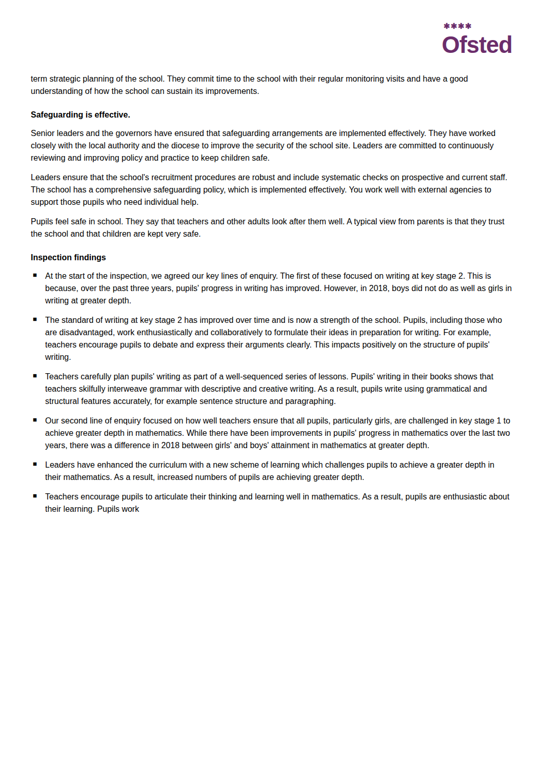✱✱✱✱ Ofsted
term strategic planning of the school. They commit time to the school with their regular monitoring visits and have a good understanding of how the school can sustain its improvements.
Safeguarding is effective.
Senior leaders and the governors have ensured that safeguarding arrangements are implemented effectively. They have worked closely with the local authority and the diocese to improve the security of the school site. Leaders are committed to continuously reviewing and improving policy and practice to keep children safe.
Leaders ensure that the school's recruitment procedures are robust and include systematic checks on prospective and current staff. The school has a comprehensive safeguarding policy, which is implemented effectively. You work well with external agencies to support those pupils who need individual help.
Pupils feel safe in school. They say that teachers and other adults look after them well. A typical view from parents is that they trust the school and that children are kept very safe.
Inspection findings
At the start of the inspection, we agreed our key lines of enquiry. The first of these focused on writing at key stage 2. This is because, over the past three years, pupils' progress in writing has improved. However, in 2018, boys did not do as well as girls in writing at greater depth.
The standard of writing at key stage 2 has improved over time and is now a strength of the school. Pupils, including those who are disadvantaged, work enthusiastically and collaboratively to formulate their ideas in preparation for writing. For example, teachers encourage pupils to debate and express their arguments clearly. This impacts positively on the structure of pupils' writing.
Teachers carefully plan pupils' writing as part of a well-sequenced series of lessons. Pupils' writing in their books shows that teachers skilfully interweave grammar with descriptive and creative writing. As a result, pupils write using grammatical and structural features accurately, for example sentence structure and paragraphing.
Our second line of enquiry focused on how well teachers ensure that all pupils, particularly girls, are challenged in key stage 1 to achieve greater depth in mathematics. While there have been improvements in pupils' progress in mathematics over the last two years, there was a difference in 2018 between girls' and boys' attainment in mathematics at greater depth.
Leaders have enhanced the curriculum with a new scheme of learning which challenges pupils to achieve a greater depth in their mathematics. As a result, increased numbers of pupils are achieving greater depth.
Teachers encourage pupils to articulate their thinking and learning well in mathematics. As a result, pupils are enthusiastic about their learning. Pupils work